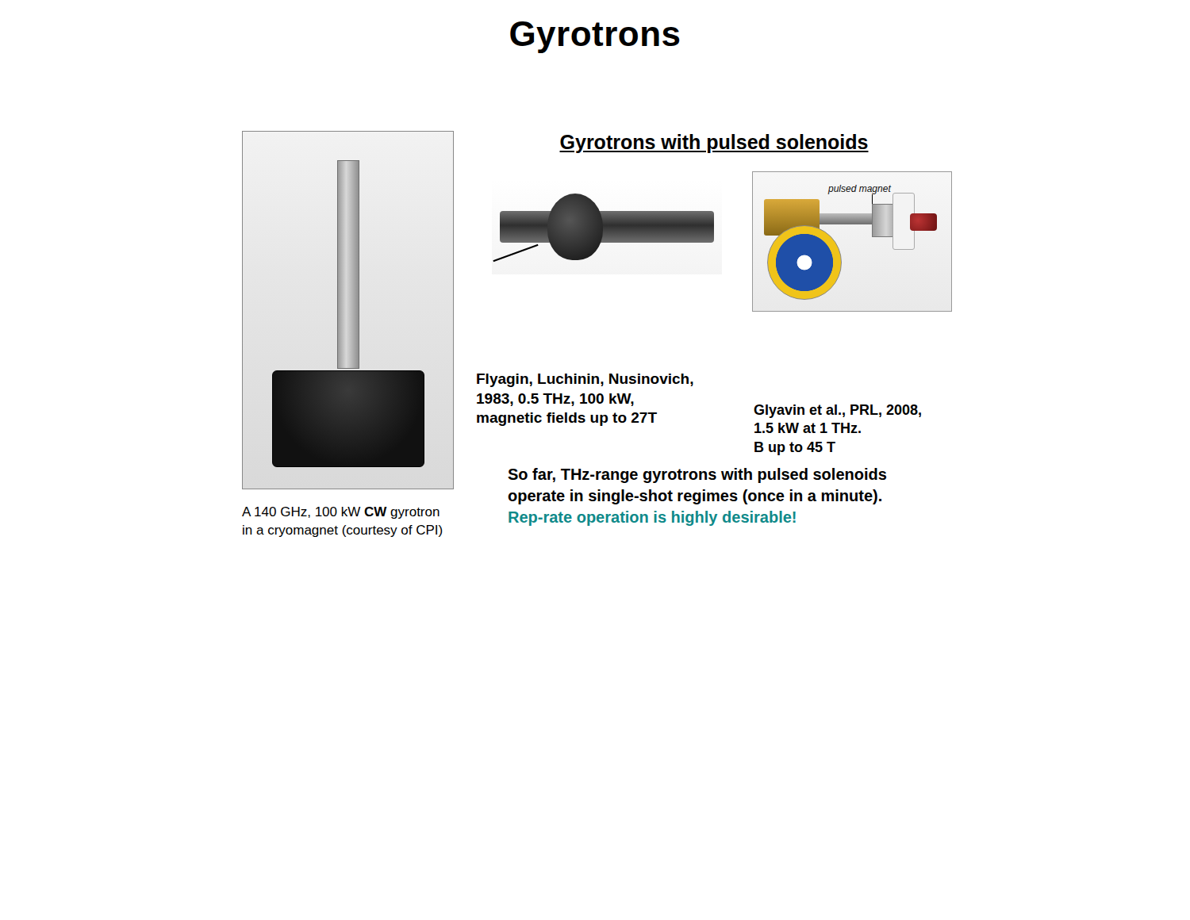Gyrotrons
A 140 GHz, 100 kW CW gyrotron
in a cryomagnet (courtesy of CPI)
Gyrotrons with pulsed solenoids
pulsed magnet
Flyagin, Luchinin, Nusinovich,
1983, 0.5 THz, 100 kW,
magnetic fields up to 27T
Glyavin et al., PRL, 2008,
1.5 kW at 1 THz.
B up to 45 T
So far, THz-range gyrotrons with pulsed solenoids
operate in single-shot regimes (once in a minute).
Rep-rate operation is highly desirable!